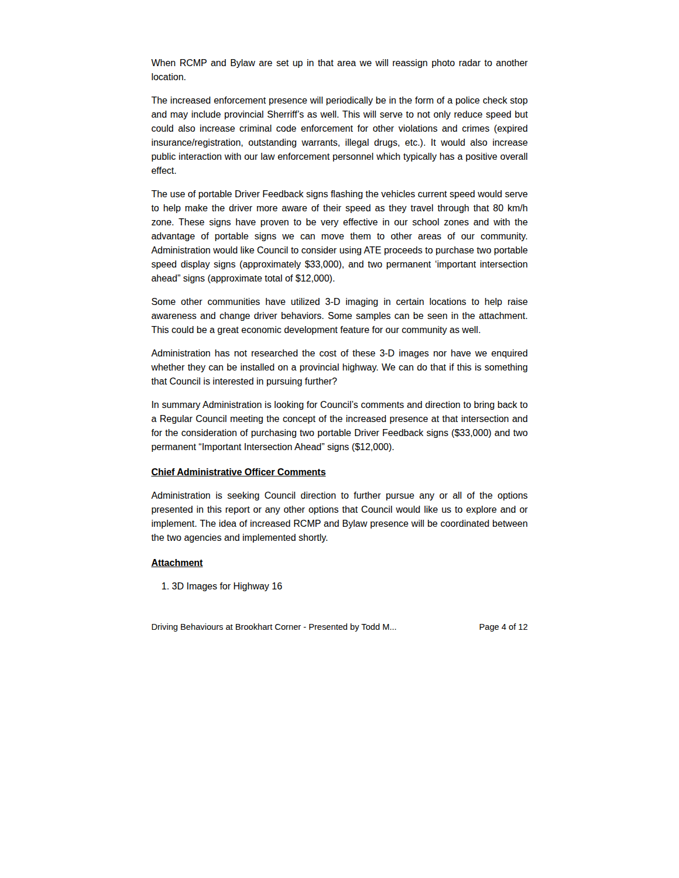When RCMP and Bylaw are set up in that area we will reassign photo radar to another location.
The increased enforcement presence will periodically be in the form of a police check stop and may include provincial Sherriff’s as well. This will serve to not only reduce speed but could also increase criminal code enforcement for other violations and crimes (expired insurance/registration, outstanding warrants, illegal drugs, etc.). It would also increase public interaction with our law enforcement personnel which typically has a positive overall effect.
The use of portable Driver Feedback signs flashing the vehicles current speed would serve to help make the driver more aware of their speed as they travel through that 80 km/h zone. These signs have proven to be very effective in our school zones and with the advantage of portable signs we can move them to other areas of our community. Administration would like Council to consider using ATE proceeds to purchase two portable speed display signs (approximately $33,000), and two permanent ‘important intersection ahead” signs (approximate total of $12,000).
Some other communities have utilized 3-D imaging in certain locations to help raise awareness and change driver behaviors. Some samples can be seen in the attachment. This could be a great economic development feature for our community as well.
Administration has not researched the cost of these 3-D images nor have we enquired whether they can be installed on a provincial highway. We can do that if this is something that Council is interested in pursuing further?
In summary Administration is looking for Council’s comments and direction to bring back to a Regular Council meeting the concept of the increased presence at that intersection and for the consideration of purchasing two portable Driver Feedback signs ($33,000) and two permanent “Important Intersection Ahead” signs ($12,000).
Chief Administrative Officer Comments
Administration is seeking Council direction to further pursue any or all of the options presented in this report or any other options that Council would like us to explore and or implement. The idea of increased RCMP and Bylaw presence will be coordinated between the two agencies and implemented shortly.
Attachment
3D Images for Highway 16
Driving Behaviours at Brookhart Corner - Presented by Todd M...
Page 4 of 12